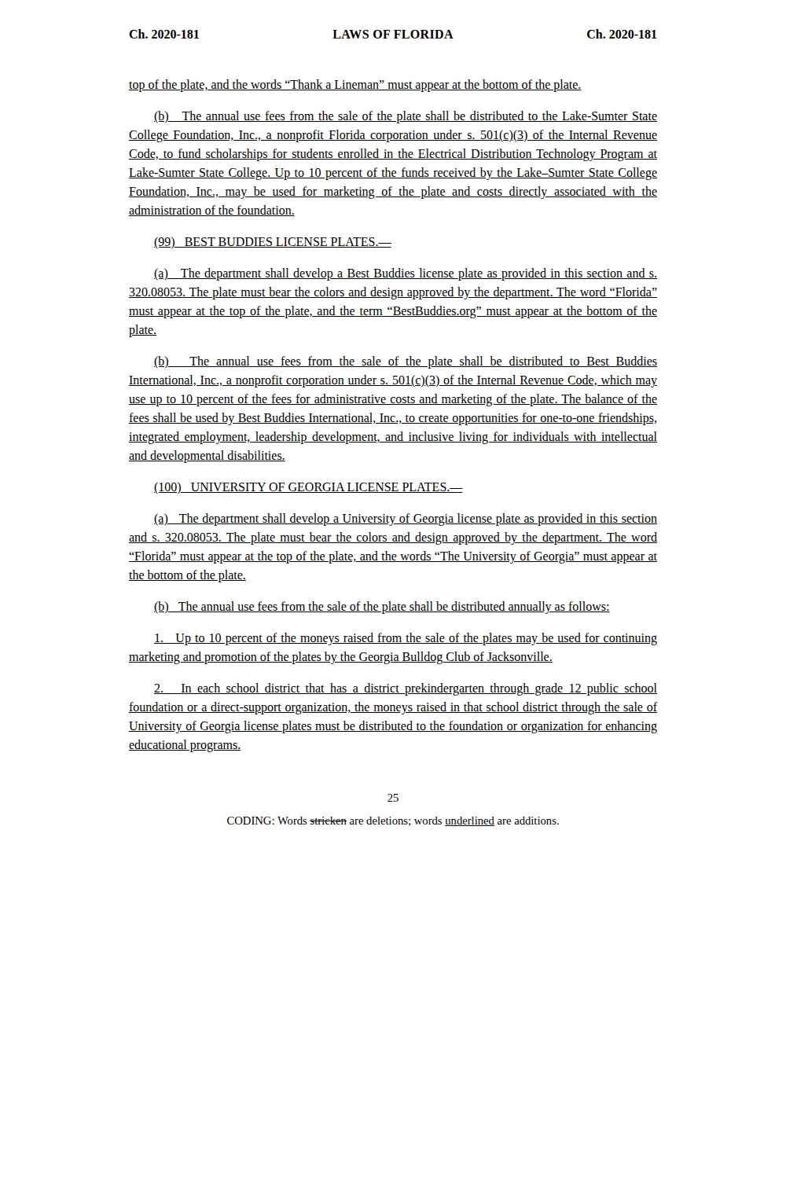Ch. 2020-181 LAWS OF FLORIDA Ch. 2020-181
top of the plate, and the words “Thank a Lineman” must appear at the bottom of the plate.
(b) The annual use fees from the sale of the plate shall be distributed to the Lake-Sumter State College Foundation, Inc., a nonprofit Florida corporation under s. 501(c)(3) of the Internal Revenue Code, to fund scholarships for students enrolled in the Electrical Distribution Technology Program at Lake-Sumter State College. Up to 10 percent of the funds received by the Lake–Sumter State College Foundation, Inc., may be used for marketing of the plate and costs directly associated with the administration of the foundation.
(99) BEST BUDDIES LICENSE PLATES.—
(a) The department shall develop a Best Buddies license plate as provided in this section and s. 320.08053. The plate must bear the colors and design approved by the department. The word “Florida” must appear at the top of the plate, and the term “BestBuddies.org” must appear at the bottom of the plate.
(b) The annual use fees from the sale of the plate shall be distributed to Best Buddies International, Inc., a nonprofit corporation under s. 501(c)(3) of the Internal Revenue Code, which may use up to 10 percent of the fees for administrative costs and marketing of the plate. The balance of the fees shall be used by Best Buddies International, Inc., to create opportunities for one-to-one friendships, integrated employment, leadership development, and inclusive living for individuals with intellectual and developmental disabilities.
(100) UNIVERSITY OF GEORGIA LICENSE PLATES.—
(a) The department shall develop a University of Georgia license plate as provided in this section and s. 320.08053. The plate must bear the colors and design approved by the department. The word “Florida” must appear at the top of the plate, and the words “The University of Georgia” must appear at the bottom of the plate.
(b) The annual use fees from the sale of the plate shall be distributed annually as follows:
1. Up to 10 percent of the moneys raised from the sale of the plates may be used for continuing marketing and promotion of the plates by the Georgia Bulldog Club of Jacksonville.
2. In each school district that has a district prekindergarten through grade 12 public school foundation or a direct-support organization, the moneys raised in that school district through the sale of University of Georgia license plates must be distributed to the foundation or organization for enhancing educational programs.
25
CODING: Words stricken are deletions; words underlined are additions.